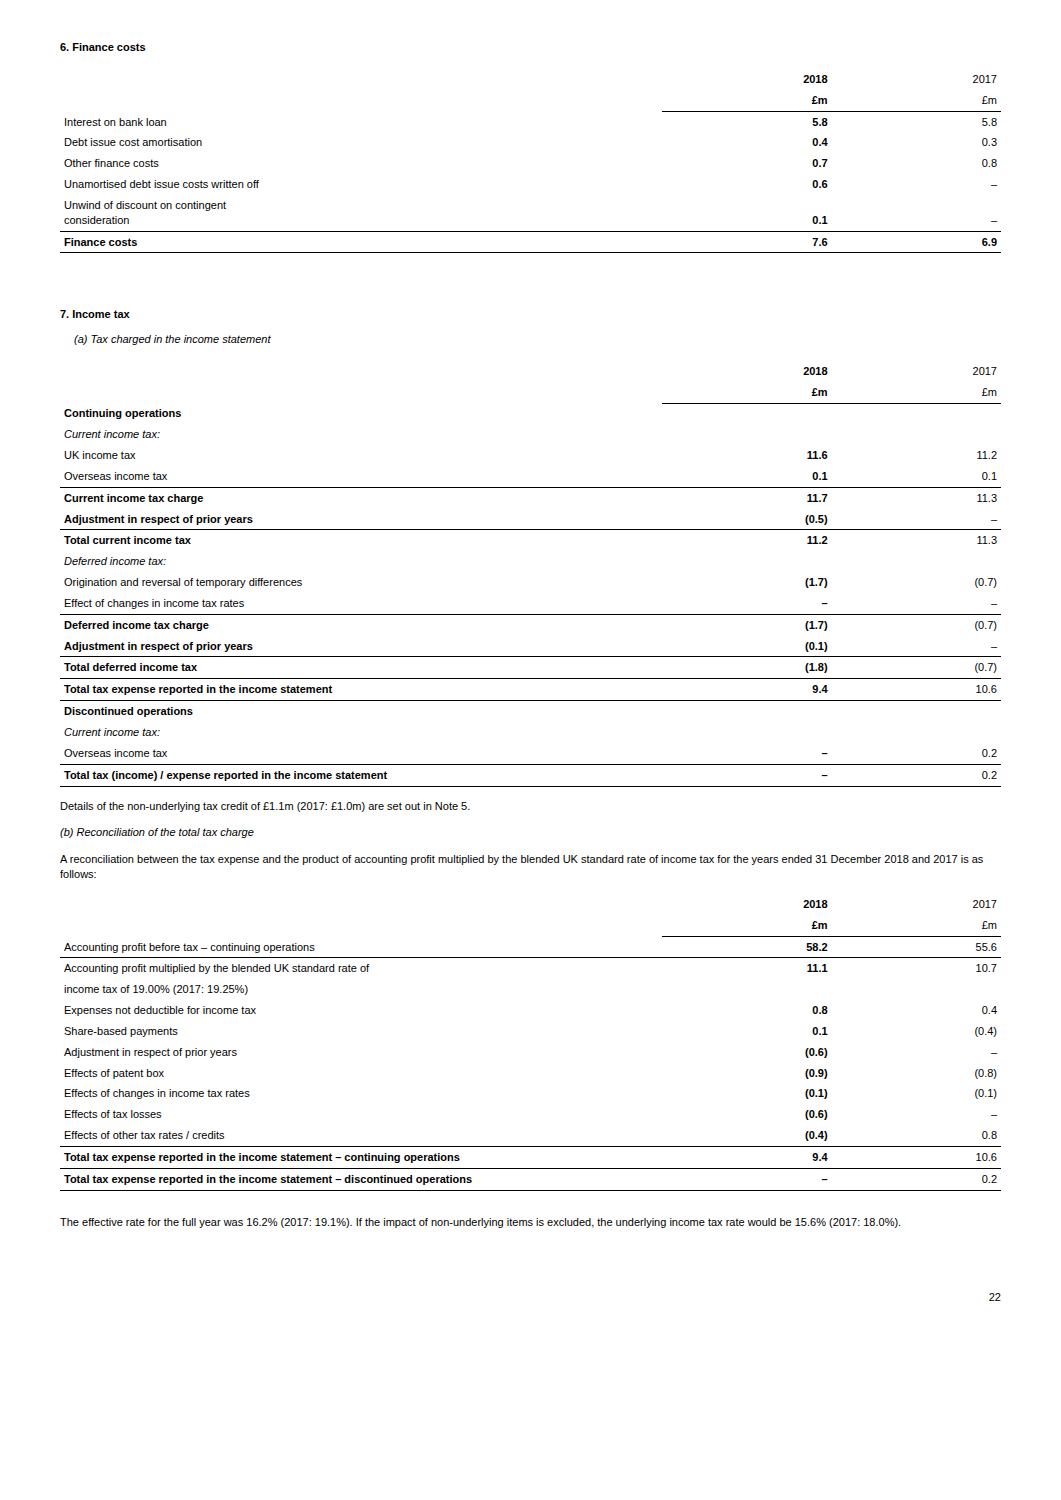6. Finance costs
| | 2018 | 2017 |
| | £m | £m |
| Interest on bank loan | 5.8 | 5.8 |
| Debt issue cost amortisation | 0.4 | 0.3 |
| Other finance costs | 0.7 | 0.8 |
| Unamortised debt issue costs written off | 0.6 | – |
| Unwind of discount on contingent consideration | 0.1 | – |
| Finance costs | 7.6 | 6.9 |
7. Income tax
(a) Tax charged in the income statement
| | 2018 | 2017 |
| | £m | £m |
| Continuing operations | | |
| Current income tax: | | |
| UK income tax | 11.6 | 11.2 |
| Overseas income tax | 0.1 | 0.1 |
| Current income tax charge | 11.7 | 11.3 |
| Adjustment in respect of prior years | (0.5) | – |
| Total current income tax | 11.2 | 11.3 |
| Deferred income tax: | | |
| Origination and reversal of temporary differences | (1.7) | (0.7) |
| Effect of changes in income tax rates | – | – |
| Deferred income tax charge | (1.7) | (0.7) |
| Adjustment in respect of prior years | (0.1) | – |
| Total deferred income tax | (1.8) | (0.7) |
| Total tax expense reported in the income statement | 9.4 | 10.6 |
| Discontinued operations | | |
| Current income tax: | | |
| Overseas income tax | – | 0.2 |
| Total tax (income) / expense reported in the income statement | – | 0.2 |
Details of the non-underlying tax credit of £1.1m (2017: £1.0m) are set out in Note 5.
(b) Reconciliation of the total tax charge
A reconciliation between the tax expense and the product of accounting profit multiplied by the blended UK standard rate of income tax for the years ended 31 December 2018 and 2017 is as follows:
| | 2018 | 2017 |
| | £m | £m |
| Accounting profit before tax – continuing operations | 58.2 | 55.6 |
| Accounting profit multiplied by the blended UK standard rate of | 11.1 | 10.7 |
| income tax of 19.00% (2017: 19.25%) | | |
| Expenses not deductible for income tax | 0.8 | 0.4 |
| Share-based payments | 0.1 | (0.4) |
| Adjustment in respect of prior years | (0.6) | – |
| Effects of patent box | (0.9) | (0.8) |
| Effects of changes in income tax rates | (0.1) | (0.1) |
| Effects of tax losses | (0.6) | – |
| Effects of other tax rates / credits | (0.4) | 0.8 |
| Total tax expense reported in the income statement – continuing operations | 9.4 | 10.6 |
| Total tax expense reported in the income statement – discontinued operations | – | 0.2 |
The effective rate for the full year was 16.2% (2017: 19.1%). If the impact of non-underlying items is excluded, the underlying income tax rate would be 15.6% (2017: 18.0%).
22